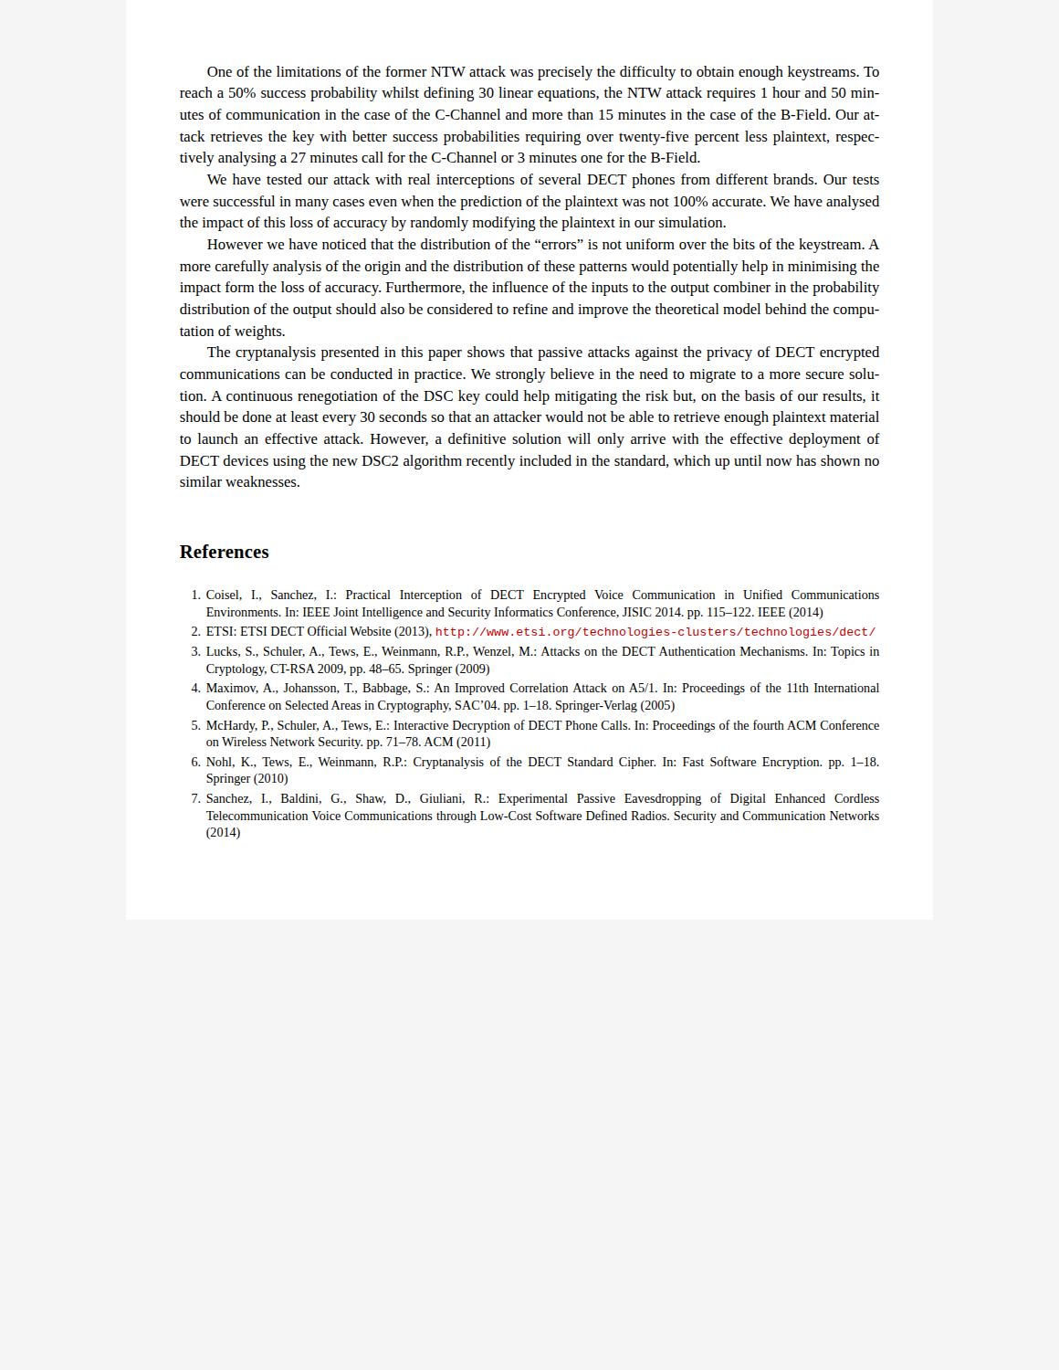One of the limitations of the former NTW attack was precisely the difficulty to obtain enough keystreams. To reach a 50% success probability whilst defining 30 linear equations, the NTW attack requires 1 hour and 50 minutes of communication in the case of the C-Channel and more than 15 minutes in the case of the B-Field. Our attack retrieves the key with better success probabilities requiring over twenty-five percent less plaintext, respectively analysing a 27 minutes call for the C-Channel or 3 minutes one for the B-Field.
We have tested our attack with real interceptions of several DECT phones from different brands. Our tests were successful in many cases even when the prediction of the plaintext was not 100% accurate. We have analysed the impact of this loss of accuracy by randomly modifying the plaintext in our simulation.
However we have noticed that the distribution of the “errors” is not uniform over the bits of the keystream. A more carefully analysis of the origin and the distribution of these patterns would potentially help in minimising the impact form the loss of accuracy. Furthermore, the influence of the inputs to the output combiner in the probability distribution of the output should also be considered to refine and improve the theoretical model behind the computation of weights.
The cryptanalysis presented in this paper shows that passive attacks against the privacy of DECT encrypted communications can be conducted in practice. We strongly believe in the need to migrate to a more secure solution. A continuous renegotiation of the DSC key could help mitigating the risk but, on the basis of our results, it should be done at least every 30 seconds so that an attacker would not be able to retrieve enough plaintext material to launch an effective attack. However, a definitive solution will only arrive with the effective deployment of DECT devices using the new DSC2 algorithm recently included in the standard, which up until now has shown no similar weaknesses.
References
Coisel, I., Sanchez, I.: Practical Interception of DECT Encrypted Voice Communication in Unified Communications Environments. In: IEEE Joint Intelligence and Security Informatics Conference, JISIC 2014. pp. 115–122. IEEE (2014)
ETSI: ETSI DECT Official Website (2013), http://www.etsi.org/technologies-clusters/technologies/dect/
Lucks, S., Schuler, A., Tews, E., Weinmann, R.P., Wenzel, M.: Attacks on the DECT Authentication Mechanisms. In: Topics in Cryptology, CT-RSA 2009, pp. 48–65. Springer (2009)
Maximov, A., Johansson, T., Babbage, S.: An Improved Correlation Attack on A5/1. In: Proceedings of the 11th International Conference on Selected Areas in Cryptography, SAC’04. pp. 1–18. Springer-Verlag (2005)
McHardy, P., Schuler, A., Tews, E.: Interactive Decryption of DECT Phone Calls. In: Proceedings of the fourth ACM Conference on Wireless Network Security. pp. 71–78. ACM (2011)
Nohl, K., Tews, E., Weinmann, R.P.: Cryptanalysis of the DECT Standard Cipher. In: Fast Software Encryption. pp. 1–18. Springer (2010)
Sanchez, I., Baldini, G., Shaw, D., Giuliani, R.: Experimental Passive Eavesdropping of Digital Enhanced Cordless Telecommunication Voice Communications through Low-Cost Software Defined Radios. Security and Communication Networks (2014)